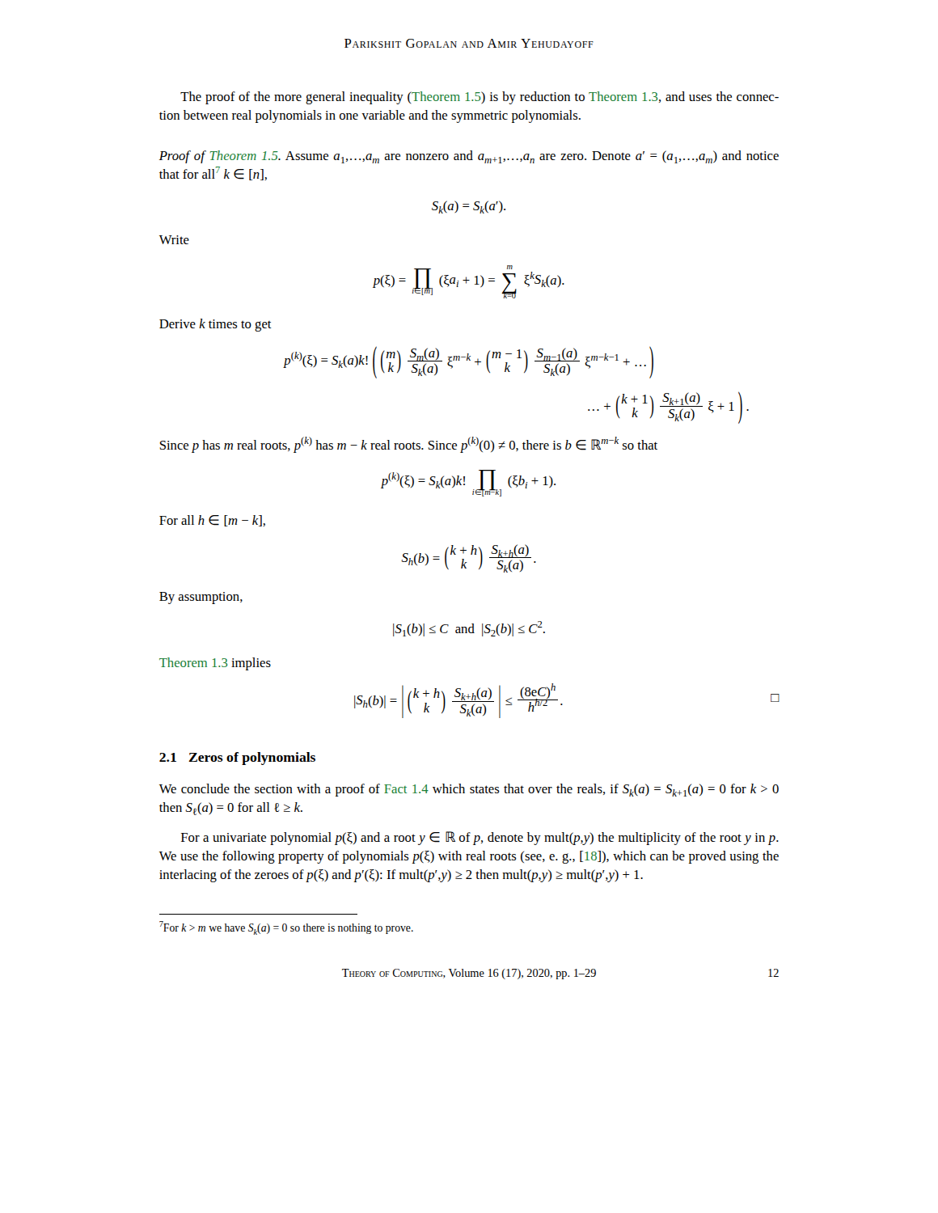Parikshit Gopalan and Amir Yehudayoff
The proof of the more general inequality (Theorem 1.5) is by reduction to Theorem 1.3, and uses the connection between real polynomials in one variable and the symmetric polynomials.
Proof of Theorem 1.5. Assume a1,…,am are nonzero and am+1,…,an are zero. Denote a′ = (a1,…,am) and notice that for all7 k ∈ [n],
Sk(a) = Sk(a′).
Write
p(ξ) = ∏i∈[m] (ξai + 1) = m∑k=0 ξkSk(a).
Derive k times to get
p(k)(ξ) = Sk(a)k! mk Sm(a) Sk(a) ξm−k + m − 1 k Sm−1(a) Sk(a) ξm−k−1 + …
… + k + 1 k Sk+1(a) Sk(a) ξ + 1 ) .
Since p has m real roots, p(k) has m − k real roots. Since p(k)(0) ≠ 0, there is b ∈ ℝm−k so that
p(k)(ξ) = Sk(a)k! ∏i∈[m−k] (ξbi + 1).
For all h ∈ [m − k],
Sh(b) = k + h k Sk+h(a) Sk(a).
By assumption,
|S1(b)| ≤ C and |S2(b)| ≤ C2.
Theorem 1.3 implies
|Sh(b)| = k + h k Sk+h(a) Sk(a) ≤ (8eC)h hh/2. □
2.1 Zeros of polynomials
We conclude the section with a proof of Fact 1.4 which states that over the reals, if Sk(a) = Sk+1(a) = 0 for k > 0 then Sℓ(a) = 0 for all ℓ ≥ k.
For a univariate polynomial p(ξ) and a root y ∈ ℝ of p, denote by mult(p,y) the multiplicity of the root y in p. We use the following property of polynomials p(ξ) with real roots (see, e. g., [18]), which can be proved using the interlacing of the zeroes of p(ξ) and p′(ξ): If mult(p′,y) ≥ 2 then mult(p,y) ≥ mult(p′,y) + 1.
7For k > m we have Sk(a) = 0 so there is nothing to prove.
Theory of Computing, Volume 16 (17), 2020, pp. 1–29 12